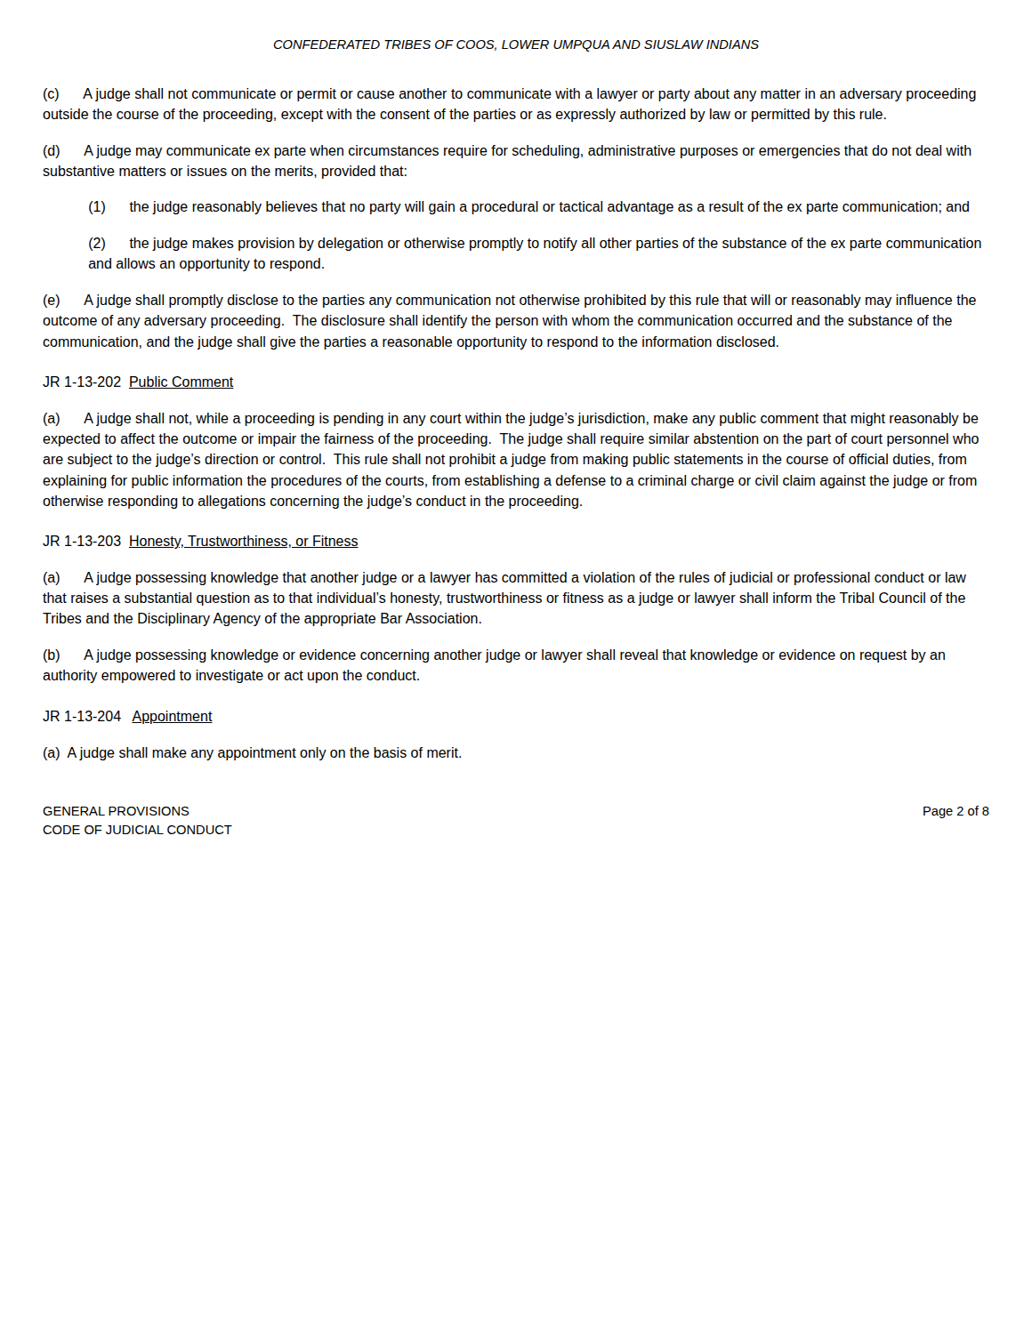CONFEDERATED TRIBES OF COOS, LOWER UMPQUA AND SIUSLAW INDIANS
(c) A judge shall not communicate or permit or cause another to communicate with a lawyer or party about any matter in an adversary proceeding outside the course of the proceeding, except with the consent of the parties or as expressly authorized by law or permitted by this rule.
(d) A judge may communicate ex parte when circumstances require for scheduling, administrative purposes or emergencies that do not deal with substantive matters or issues on the merits, provided that:
(1) the judge reasonably believes that no party will gain a procedural or tactical advantage as a result of the ex parte communication; and
(2) the judge makes provision by delegation or otherwise promptly to notify all other parties of the substance of the ex parte communication and allows an opportunity to respond.
(e) A judge shall promptly disclose to the parties any communication not otherwise prohibited by this rule that will or reasonably may influence the outcome of any adversary proceeding. The disclosure shall identify the person with whom the communication occurred and the substance of the communication, and the judge shall give the parties a reasonable opportunity to respond to the information disclosed.
JR 1-13-202 Public Comment
(a) A judge shall not, while a proceeding is pending in any court within the judge’s jurisdiction, make any public comment that might reasonably be expected to affect the outcome or impair the fairness of the proceeding. The judge shall require similar abstention on the part of court personnel who are subject to the judge’s direction or control. This rule shall not prohibit a judge from making public statements in the course of official duties, from explaining for public information the procedures of the courts, from establishing a defense to a criminal charge or civil claim against the judge or from otherwise responding to allegations concerning the judge’s conduct in the proceeding.
JR 1-13-203 Honesty, Trustworthiness, or Fitness
(a) A judge possessing knowledge that another judge or a lawyer has committed a violation of the rules of judicial or professional conduct or law that raises a substantial question as to that individual’s honesty, trustworthiness or fitness as a judge or lawyer shall inform the Tribal Council of the Tribes and the Disciplinary Agency of the appropriate Bar Association.
(b) A judge possessing knowledge or evidence concerning another judge or lawyer shall reveal that knowledge or evidence on request by an authority empowered to investigate or act upon the conduct.
JR 1-13-204 Appointment
(a) A judge shall make any appointment only on the basis of merit.
GENERAL PROVISIONS
CODE OF JUDICIAL CONDUCT
Page 2 of 8